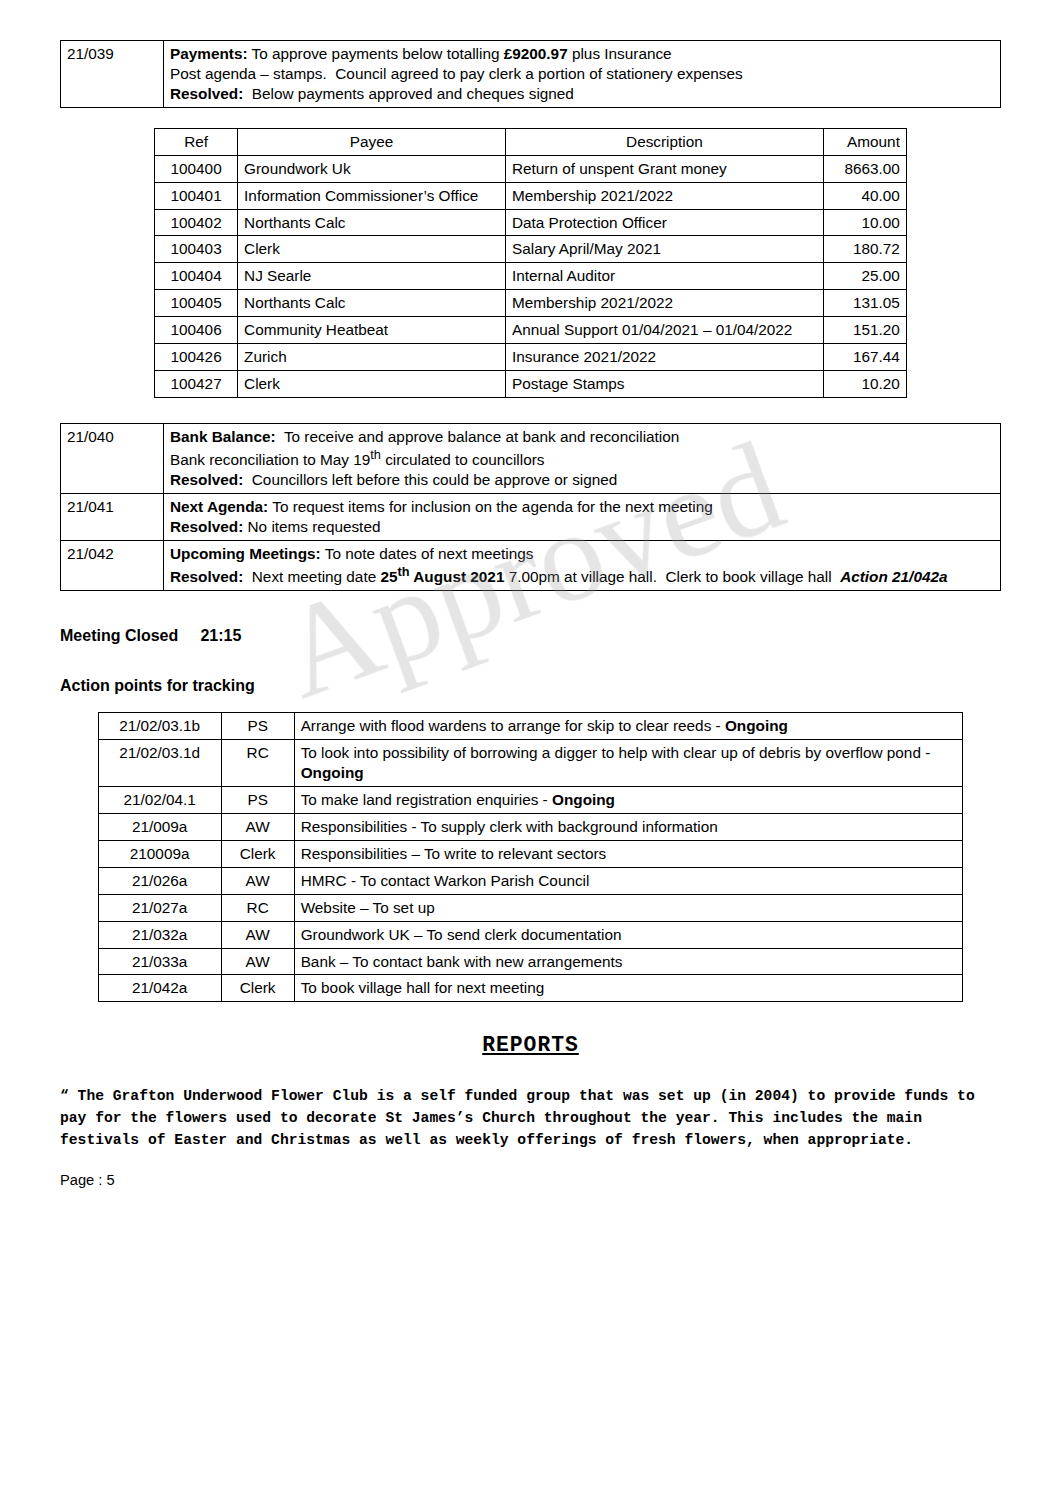Approved
| 21/039 | Payments: To approve payments below totalling £9200.97 plus Insurance Post agenda – stamps. Council agreed to pay clerk a portion of stationery expenses Resolved: Below payments approved and cheques signed |
| Ref | Payee | Description | Amount |
| --- | --- | --- | --- |
| 100400 | Groundwork Uk | Return of unspent Grant money | 8663.00 |
| 100401 | Information Commissioner’s Office | Membership 2021/2022 | 40.00 |
| 100402 | Northants Calc | Data Protection Officer | 10.00 |
| 100403 | Clerk | Salary April/May 2021 | 180.72 |
| 100404 | NJ Searle | Internal Auditor | 25.00 |
| 100405 | Northants Calc | Membership 2021/2022 | 131.05 |
| 100406 | Community Heatbeat | Annual Support 01/04/2021 – 01/04/2022 | 151.20 |
| 100426 | Zurich | Insurance 2021/2022 | 167.44 |
| 100427 | Clerk | Postage Stamps | 10.20 |
| 21/040 | Bank Balance: To receive and approve balance at bank and reconciliation Bank reconciliation to May 19 th circulated to councillors Resolved: Councillors left before this could be approve or signed |
| 21/041 | Next Agenda: To request items for inclusion on the agenda for the next meeting Resolved: No items requested |
| 21/042 | Upcoming Meetings: To note dates of next meetings Resolved: Next meeting date 25 th August 2021 7.00pm at village hall. Clerk to book village hall Action 21/042a |
Meeting Closed 21:15
Action points for tracking
| 21/02/03.1b | PS | Arrange with flood wardens to arrange for skip to clear reeds - Ongoing |
| 21/02/03.1d | RC | To look into possibility of borrowing a digger to help with clear up of debris by overflow pond - Ongoing |
| 21/02/04.1 | PS | To make land registration enquiries - Ongoing |
| 21/009a | AW | Responsibilities - To supply clerk with background information |
| 210009a | Clerk | Responsibilities – To write to relevant sectors |
| 21/026a | AW | HMRC - To contact Warkon Parish Council |
| 21/027a | RC | Website – To set up |
| 21/032a | AW | Groundwork UK – To send clerk documentation |
| 21/033a | AW | Bank – To contact bank with new arrangements |
| 21/042a | Clerk | To book village hall for next meeting |
REPORTS
“ The Grafton Underwood Flower Club is a self funded group that was set up (in 2004) to provide funds to pay for the flowers used to decorate St James’s Church throughout the year. This includes the main festivals of Easter and Christmas as well as weekly offerings of fresh flowers, when appropriate.
Page : 5